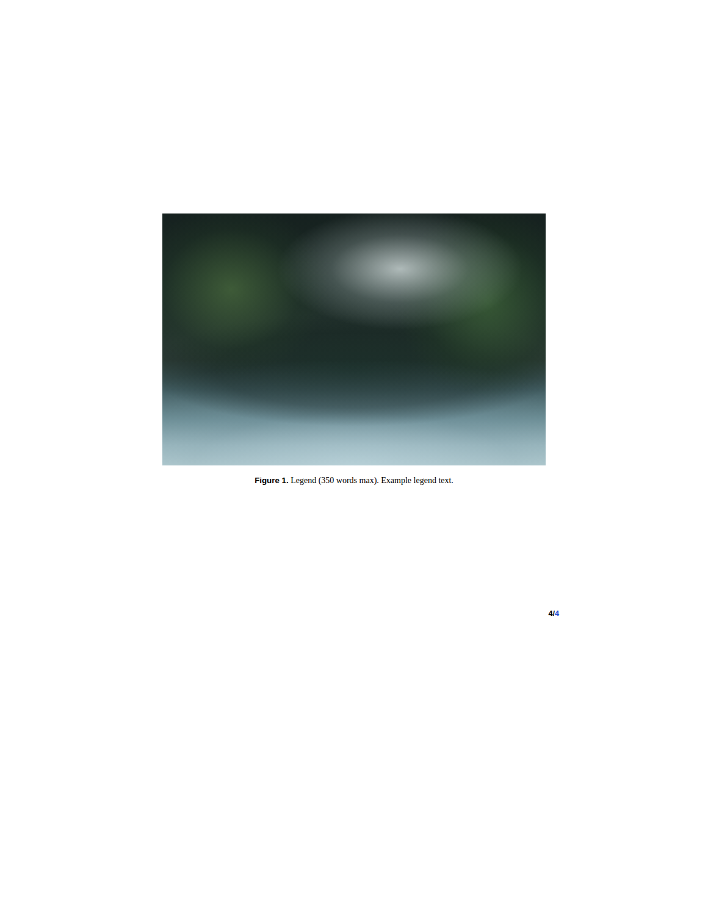Figure 1. Legend (350 words max). Example legend text.
4/4